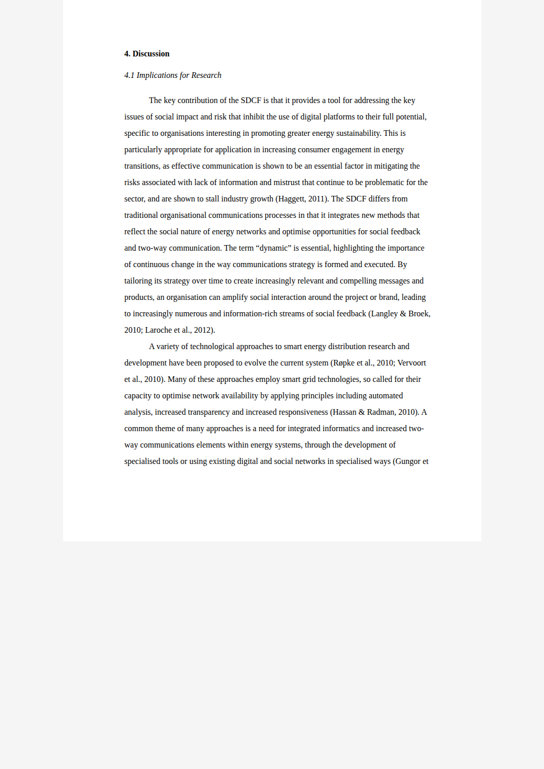4. Discussion
4.1 Implications for Research
The key contribution of the SDCF is that it provides a tool for addressing the key issues of social impact and risk that inhibit the use of digital platforms to their full potential, specific to organisations interesting in promoting greater energy sustainability. This is particularly appropriate for application in increasing consumer engagement in energy transitions, as effective communication is shown to be an essential factor in mitigating the risks associated with lack of information and mistrust that continue to be problematic for the sector, and are shown to stall industry growth (Haggett, 2011). The SDCF differs from traditional organisational communications processes in that it integrates new methods that reflect the social nature of energy networks and optimise opportunities for social feedback and two-way communication. The term “dynamic” is essential, highlighting the importance of continuous change in the way communications strategy is formed and executed. By tailoring its strategy over time to create increasingly relevant and compelling messages and products, an organisation can amplify social interaction around the project or brand, leading to increasingly numerous and information-rich streams of social feedback (Langley & Broek, 2010; Laroche et al., 2012).
A variety of technological approaches to smart energy distribution research and development have been proposed to evolve the current system (Røpke et al., 2010; Vervoort et al., 2010). Many of these approaches employ smart grid technologies, so called for their capacity to optimise network availability by applying principles including automated analysis, increased transparency and increased responsiveness (Hassan & Radman, 2010). A common theme of many approaches is a need for integrated informatics and increased two-way communications elements within energy systems, through the development of specialised tools or using existing digital and social networks in specialised ways (Gungor et